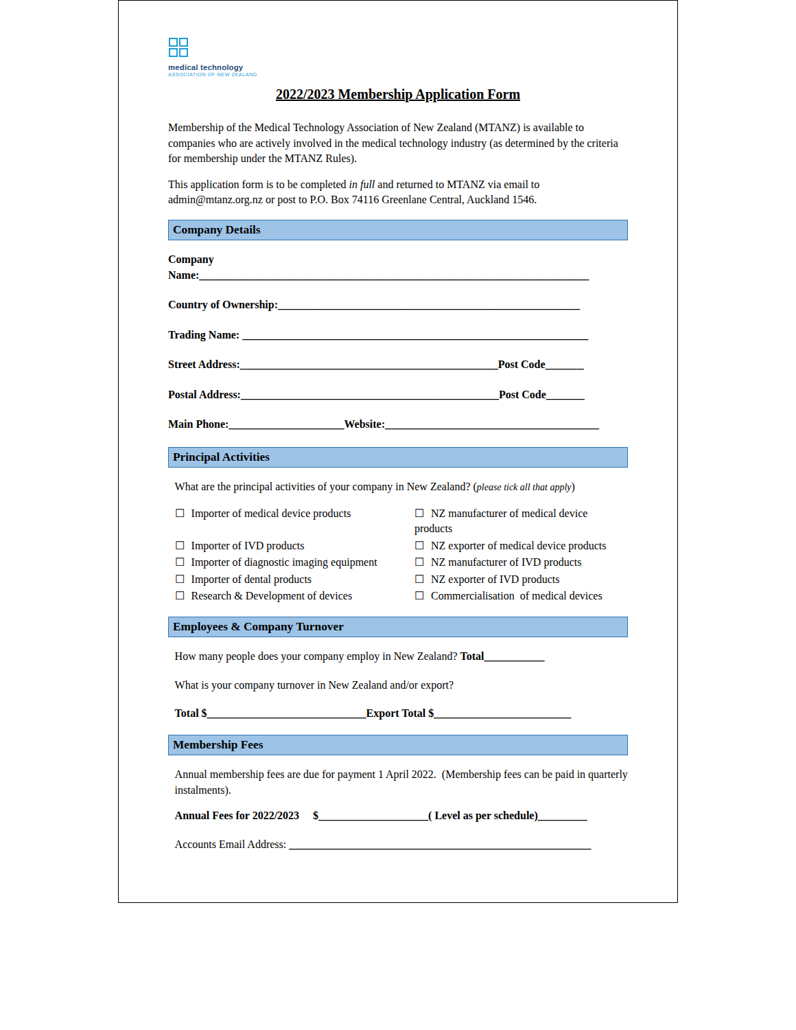medical technology
ASSOCIATION OF NEW ZEALAND
2022/2023 Membership Application Form
Membership of the Medical Technology Association of New Zealand (MTANZ) is available to companies who are actively involved in the medical technology industry (as determined by the criteria for membership under the MTANZ Rules).
This application form is to be completed in full and returned to MTANZ via email to admin@mtanz.org.nz or post to P.O. Box 74116 Greenlane Central, Auckland 1546.
Company Details
Company Name:_______________________________________________________________________
Country of Ownership:_______________________________________________________
Trading Name: _______________________________________________________________
Street Address:_______________________________________________Post Code_______
Postal Address:_______________________________________________Post Code_______
Main Phone:_____________________Website:_______________________________________
Principal Activities
What are the principal activities of your company in New Zealand? (please tick all that apply)
| ☐ Importer of medical device products | ☐ NZ manufacturer of medical device products |
| ☐ Importer of IVD products | ☐ NZ exporter of medical device products |
| ☐ Importer of diagnostic imaging equipment | ☐ NZ manufacturer of IVD products |
| ☐ Importer of dental products | ☐ NZ exporter of IVD products |
| ☐ Research & Development of devices | ☐ Commercialisation of medical devices |
Employees & Company Turnover
How many people does your company employ in New Zealand? Total___________
What is your company turnover in New Zealand and/or export?
Total $_____________________________Export Total $_________________________
Membership Fees
Annual membership fees are due for payment 1 April 2022. (Membership fees can be paid in quarterly instalments).
Annual Fees for 2022/2023 $____________________( Level as per schedule)_________
Accounts Email Address: _______________________________________________________